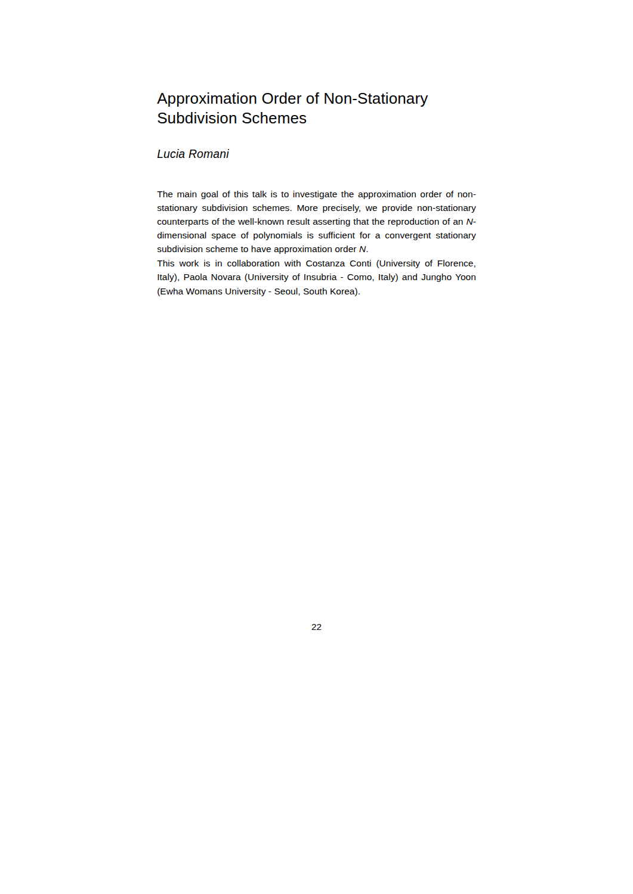Approximation Order of Non-Stationary Subdivision Schemes
Lucia Romani
The main goal of this talk is to investigate the approximation order of non-stationary subdivision schemes. More precisely, we provide non-stationary counterparts of the well-known result asserting that the reproduction of an N-dimensional space of polynomials is sufficient for a convergent stationary subdivision scheme to have approximation order N.
This work is in collaboration with Costanza Conti (University of Florence, Italy), Paola Novara (University of Insubria - Como, Italy) and Jungho Yoon (Ewha Womans University - Seoul, South Korea).
22